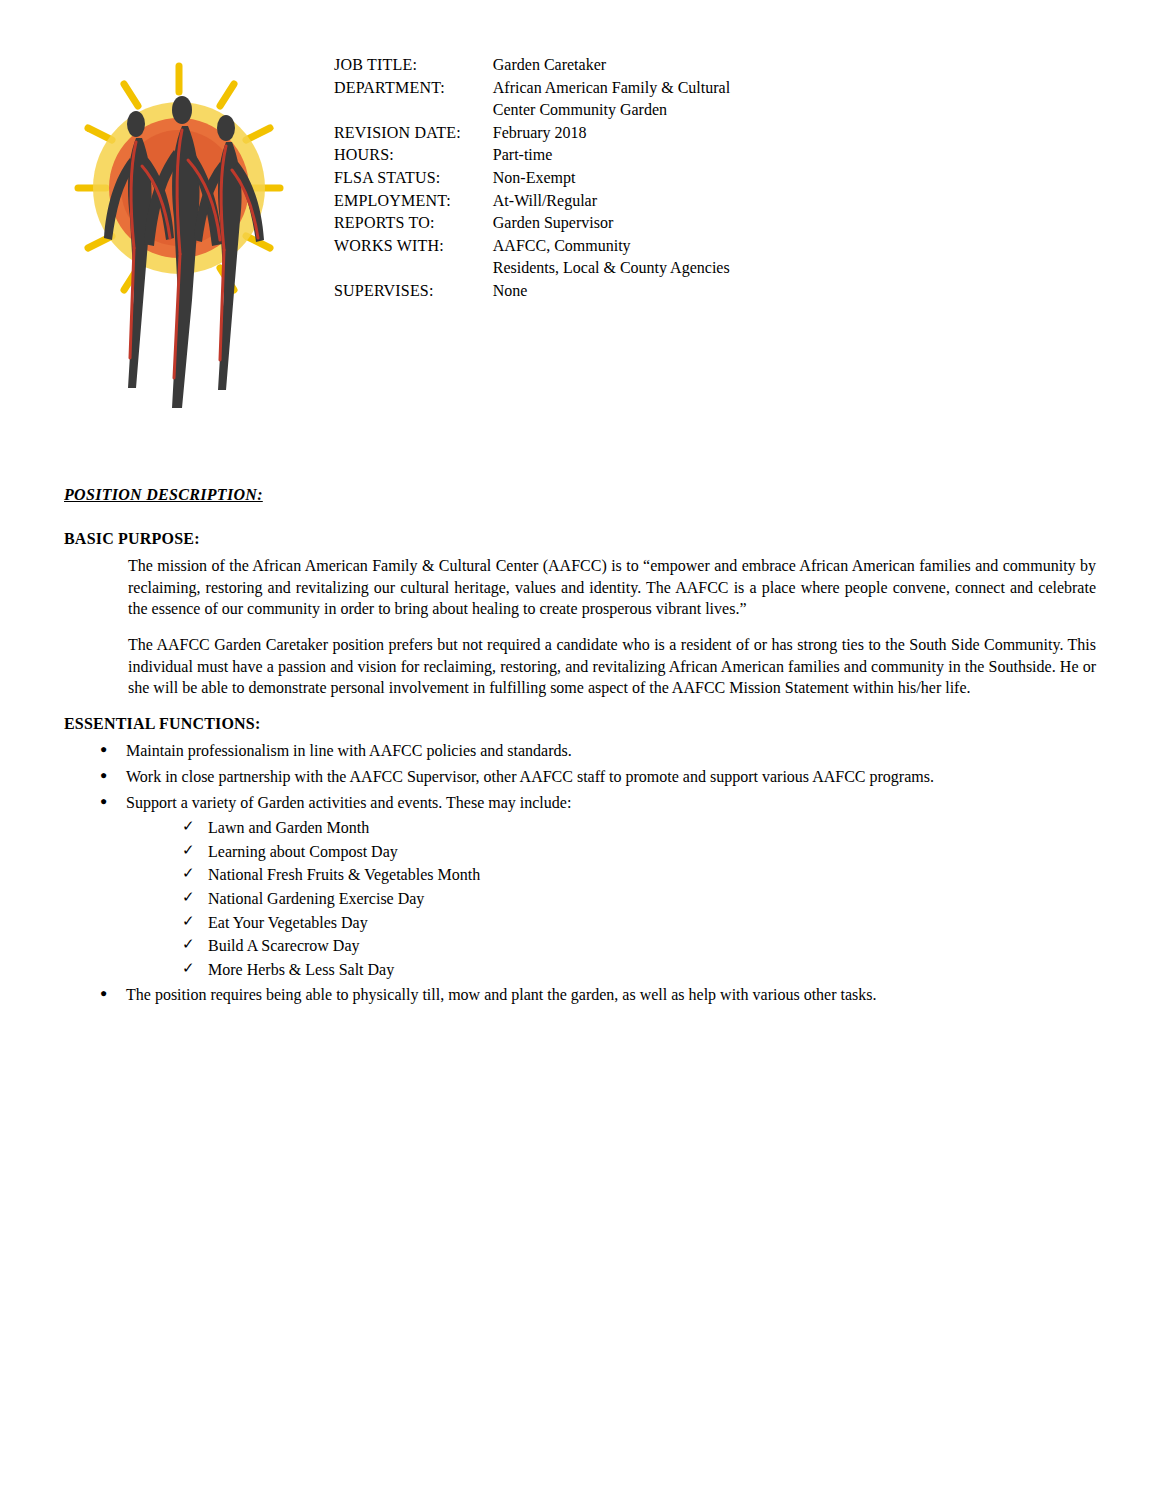AAFCC emblem: three stylized figures before a radiant sun
| JOB TITLE: | Garden Caretaker |
| DEPARTMENT: | African American Family & Cultural |
| | Center Community Garden |
| REVISION DATE: | February 2018 |
| HOURS: | Part-time |
| FLSA STATUS: | Non-Exempt |
| EMPLOYMENT: | At-Will/Regular |
| REPORTS TO: | Garden Supervisor |
| WORKS WITH: | AAFCC, Community |
| | Residents, Local & County Agencies |
| SUPERVISES: | None |
POSITION DESCRIPTION:
BASIC PURPOSE:
The mission of the African American Family & Cultural Center (AAFCC) is to “empower and embrace African American families and community by reclaiming, restoring and revitalizing our cultural heritage, values and identity. The AAFCC is a place where people convene, connect and celebrate the essence of our community in order to bring about healing to create prosperous vibrant lives.”
The AAFCC Garden Caretaker position prefers but not required a candidate who is a resident of or has strong ties to the South Side Community. This individual must have a passion and vision for reclaiming, restoring, and revitalizing African American families and community in the Southside. He or she will be able to demonstrate personal involvement in fulfilling some aspect of the AAFCC Mission Statement within his/her life.
ESSENTIAL FUNCTIONS:
Maintain professionalism in line with AAFCC policies and standards.
Work in close partnership with the AAFCC Supervisor, other AAFCC staff to promote and support various AAFCC programs.
Support a variety of Garden activities and events. These may include:
Lawn and Garden Month
Learning about Compost Day
National Fresh Fruits & Vegetables Month
National Gardening Exercise Day
Eat Your Vegetables Day
Build A Scarecrow Day
More Herbs & Less Salt Day
The position requires being able to physically till, mow and plant the garden, as well as help with various other tasks.